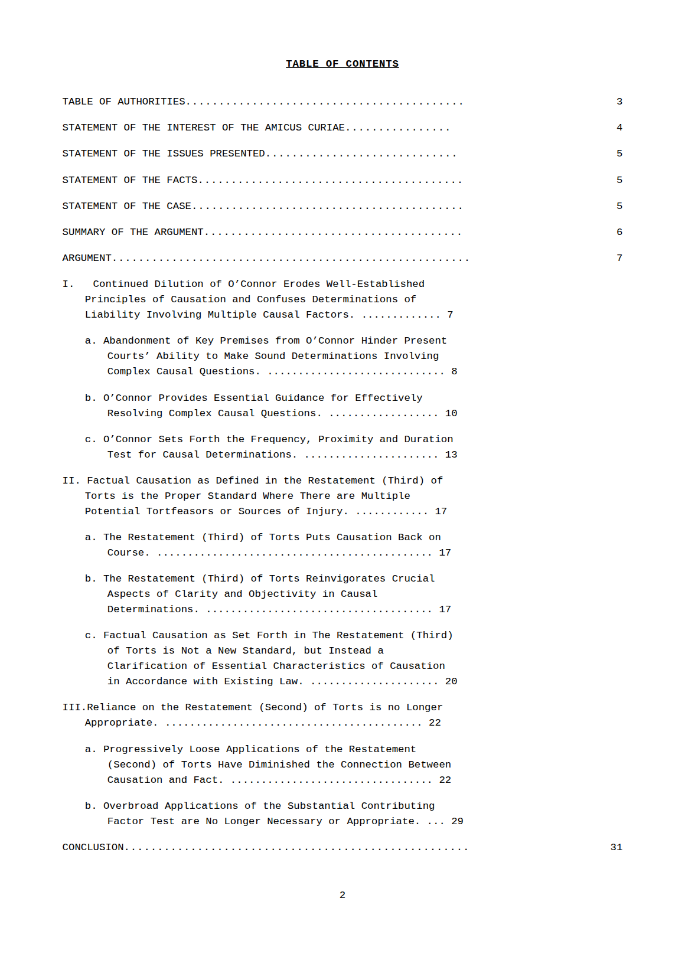TABLE OF CONTENTS
TABLE OF AUTHORITIES .......................................... 3
STATEMENT OF THE INTEREST OF THE AMICUS CURIAE ................ 4
STATEMENT OF THE ISSUES PRESENTED ............................. 5
STATEMENT OF THE FACTS ........................................ 5
STATEMENT OF THE CASE ......................................... 5
SUMMARY OF THE ARGUMENT ....................................... 6
ARGUMENT ...................................................... 7
I. Continued Dilution of O’Connor Erodes Well-Established
Principles of Causation and Confuses Determinations of
Liability Involving Multiple Causal Factors. ............. 7
a. Abandonment of Key Premises from O’Connor Hinder Present
Courts’ Ability to Make Sound Determinations Involving
Complex Causal Questions. ............................. 8
b. O’Connor Provides Essential Guidance for Effectively
Resolving Complex Causal Questions. .................. 10
c. O’Connor Sets Forth the Frequency, Proximity and Duration
Test for Causal Determinations. ...................... 13
II. Factual Causation as Defined in the Restatement (Third) of
Torts is the Proper Standard Where There are Multiple
Potential Tortfeasors or Sources of Injury. ............ 17
a. The Restatement (Third) of Torts Puts Causation Back on
Course. ............................................. 17
b. The Restatement (Third) of Torts Reinvigorates Crucial
Aspects of Clarity and Objectivity in Causal
Determinations. ..................................... 17
c. Factual Causation as Set Forth in The Restatement (Third)
of Torts is Not a New Standard, but Instead a
Clarification of Essential Characteristics of Causation
in Accordance with Existing Law. ..................... 20
III.Reliance on the Restatement (Second) of Torts is no Longer
Appropriate. .......................................... 22
a. Progressively Loose Applications of the Restatement
(Second) of Torts Have Diminished the Connection Between
Causation and Fact. ................................. 22
b. Overbroad Applications of the Substantial Contributing
Factor Test are No Longer Necessary or Appropriate. ... 29
CONCLUSION .................................................... 31
2